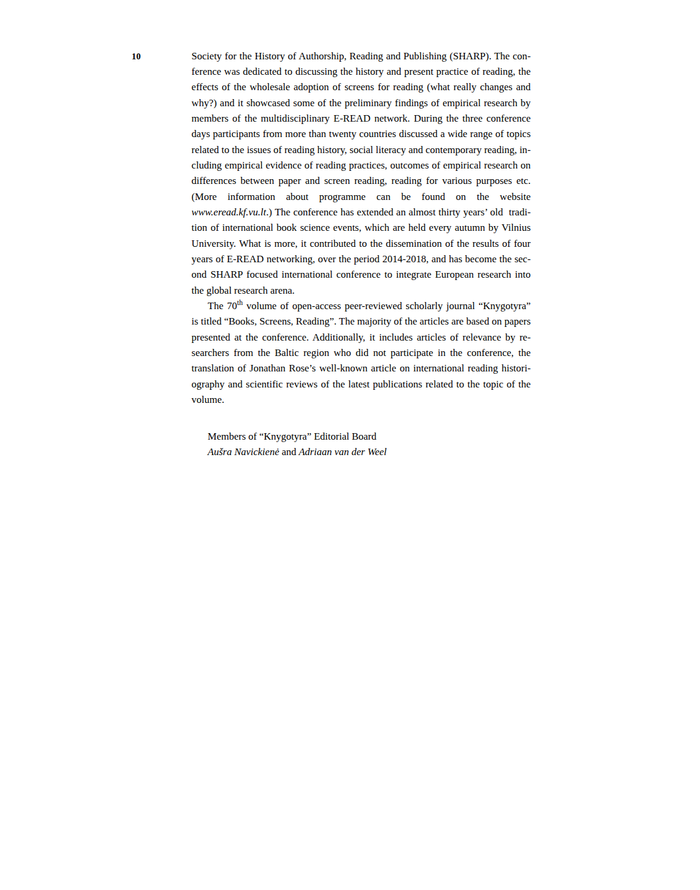10
Society for the History of Authorship, Reading and Publishing (SHARP). The conference was dedicated to discussing the history and present practice of reading, the effects of the wholesale adoption of screens for reading (what really changes and why?) and it showcased some of the preliminary findings of empirical research by members of the multidisciplinary E-READ network. During the three conference days participants from more than twenty countries discussed a wide range of topics related to the issues of reading history, social literacy and contemporary reading, including empirical evidence of reading practices, outcomes of empirical research on differences between paper and screen reading, reading for various purposes etc. (More information about programme can be found on the website www.eread.kf.vu.lt.) The conference has extended an almost thirty years’ old tradition of international book science events, which are held every autumn by Vilnius University. What is more, it contributed to the dissemination of the results of four years of E-READ networking, over the period 2014-2018, and has become the second SHARP focused international conference to integrate European research into the global research arena.
The 70th volume of open-access peer-reviewed scholarly journal “Knygotyra” is titled “Books, Screens, Reading”. The majority of the articles are based on papers presented at the conference. Additionally, it includes articles of relevance by researchers from the Baltic region who did not participate in the conference, the translation of Jonathan Rose’s well-known article on international reading historiography and scientific reviews of the latest publications related to the topic of the volume.
Members of “Knygotyra” Editorial Board
Aušra Navickienė and Adriaan van der Weel